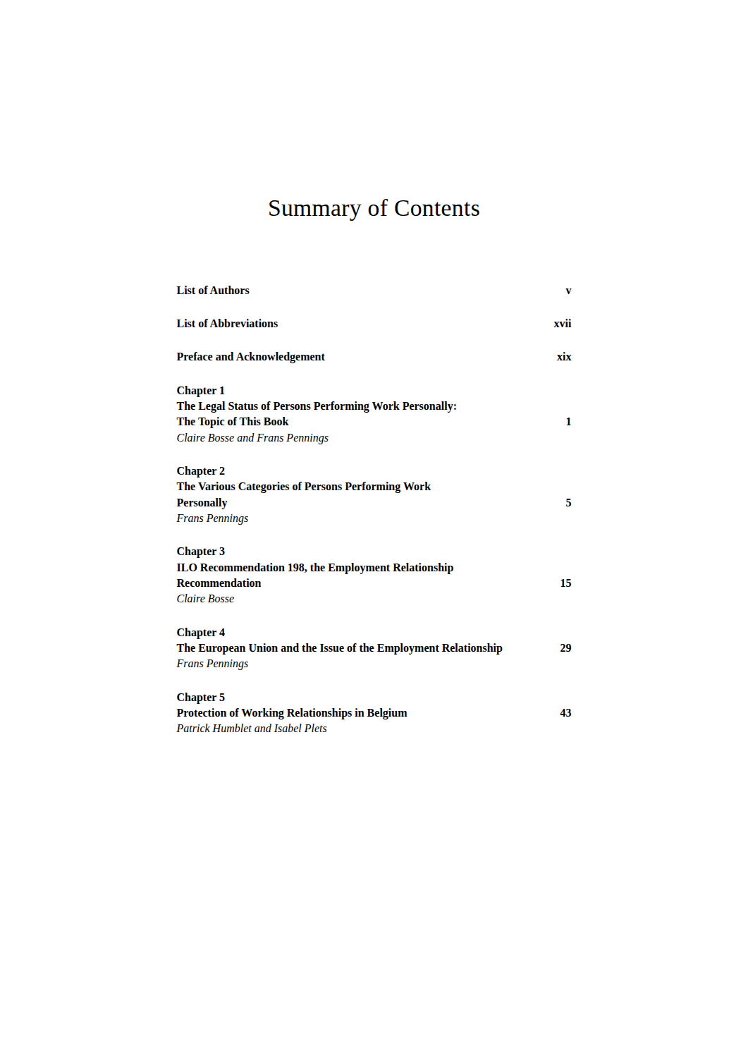Summary of Contents
| List of Authors | v |
| List of Abbreviations | xvii |
| Preface and Acknowledgement | xix |
| Chapter 1 The Legal Status of Persons Performing Work Personally: The Topic of This Book Claire Bosse and Frans Pennings | 1 |
| Chapter 2 The Various Categories of Persons Performing Work Personally Frans Pennings | 5 |
| Chapter 3 ILO Recommendation 198, the Employment Relationship Recommendation Claire Bosse | 15 |
| Chapter 4 The European Union and the Issue of the Employment Relationship Frans Pennings | 29 |
| Chapter 5 Protection of Working Relationships in Belgium Patrick Humblet and Isabel Plets | 43 |